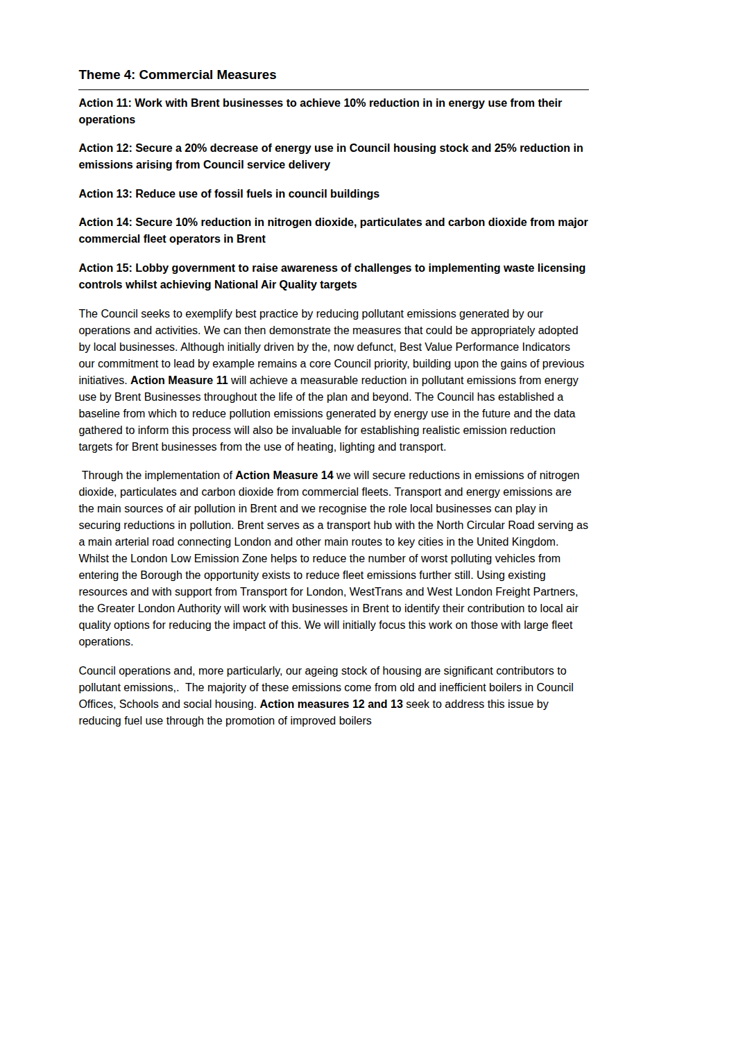Theme 4: Commercial Measures
Action 11: Work with Brent businesses to achieve 10% reduction in in energy use from their operations
Action 12: Secure a 20% decrease of energy use in Council housing stock and 25% reduction in emissions arising from Council service delivery
Action 13: Reduce use of fossil fuels in council buildings
Action 14: Secure 10% reduction in nitrogen dioxide, particulates and carbon dioxide from major commercial fleet operators in Brent
Action 15: Lobby government to raise awareness of challenges to implementing waste licensing controls whilst achieving National Air Quality targets
The Council seeks to exemplify best practice by reducing pollutant emissions generated by our operations and activities. We can then demonstrate the measures that could be appropriately adopted by local businesses. Although initially driven by the, now defunct, Best Value Performance Indicators our commitment to lead by example remains a core Council priority, building upon the gains of previous initiatives. Action Measure 11 will achieve a measurable reduction in pollutant emissions from energy use by Brent Businesses throughout the life of the plan and beyond. The Council has established a baseline from which to reduce pollution emissions generated by energy use in the future and the data gathered to inform this process will also be invaluable for establishing realistic emission reduction targets for Brent businesses from the use of heating, lighting and transport.
Through the implementation of Action Measure 14 we will secure reductions in emissions of nitrogen dioxide, particulates and carbon dioxide from commercial fleets. Transport and energy emissions are the main sources of air pollution in Brent and we recognise the role local businesses can play in securing reductions in pollution. Brent serves as a transport hub with the North Circular Road serving as a main arterial road connecting London and other main routes to key cities in the United Kingdom. Whilst the London Low Emission Zone helps to reduce the number of worst polluting vehicles from entering the Borough the opportunity exists to reduce fleet emissions further still. Using existing resources and with support from Transport for London, WestTrans and West London Freight Partners, the Greater London Authority will work with businesses in Brent to identify their contribution to local air quality options for reducing the impact of this. We will initially focus this work on those with large fleet operations.
Council operations and, more particularly, our ageing stock of housing are significant contributors to pollutant emissions,. The majority of these emissions come from old and inefficient boilers in Council Offices, Schools and social housing. Action measures 12 and 13 seek to address this issue by reducing fuel use through the promotion of improved boilers